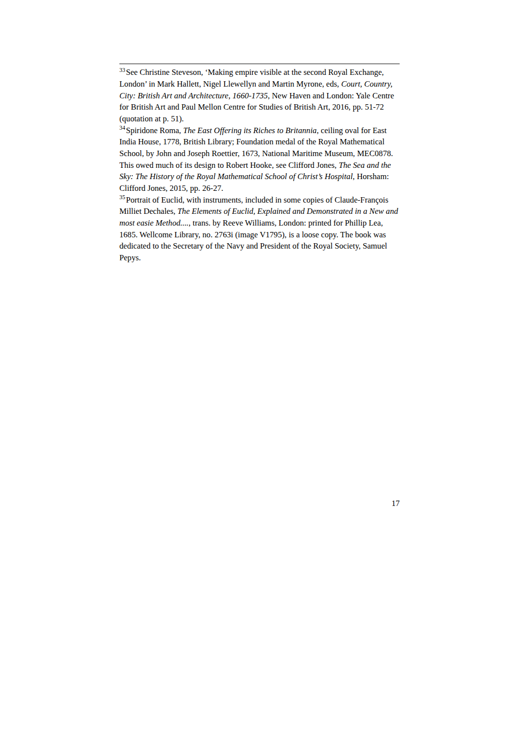33See Christine Steveson, ‘Making empire visible at the second Royal Exchange, London’ in Mark Hallett, Nigel Llewellyn and Martin Myrone, eds, Court, Country, City: British Art and Architecture, 1660-1735, New Haven and London: Yale Centre for British Art and Paul Mellon Centre for Studies of British Art, 2016, pp. 51-72 (quotation at p. 51).
34Spiridone Roma, The East Offering its Riches to Britannia, ceiling oval for East India House, 1778, British Library; Foundation medal of the Royal Mathematical School, by John and Joseph Roettier, 1673, National Maritime Museum, MEC0878. This owed much of its design to Robert Hooke, see Clifford Jones, The Sea and the Sky: The History of the Royal Mathematical School of Christ’s Hospital, Horsham: Clifford Jones, 2015, pp. 26-27.
35Portrait of Euclid, with instruments, included in some copies of Claude-François Milliet Dechales, The Elements of Euclid, Explained and Demonstrated in a New and most easie Method...., trans. by Reeve Williams, London: printed for Phillip Lea, 1685. Wellcome Library, no. 2763i (image V1795), is a loose copy. The book was dedicated to the Secretary of the Navy and President of the Royal Society, Samuel Pepys.
17